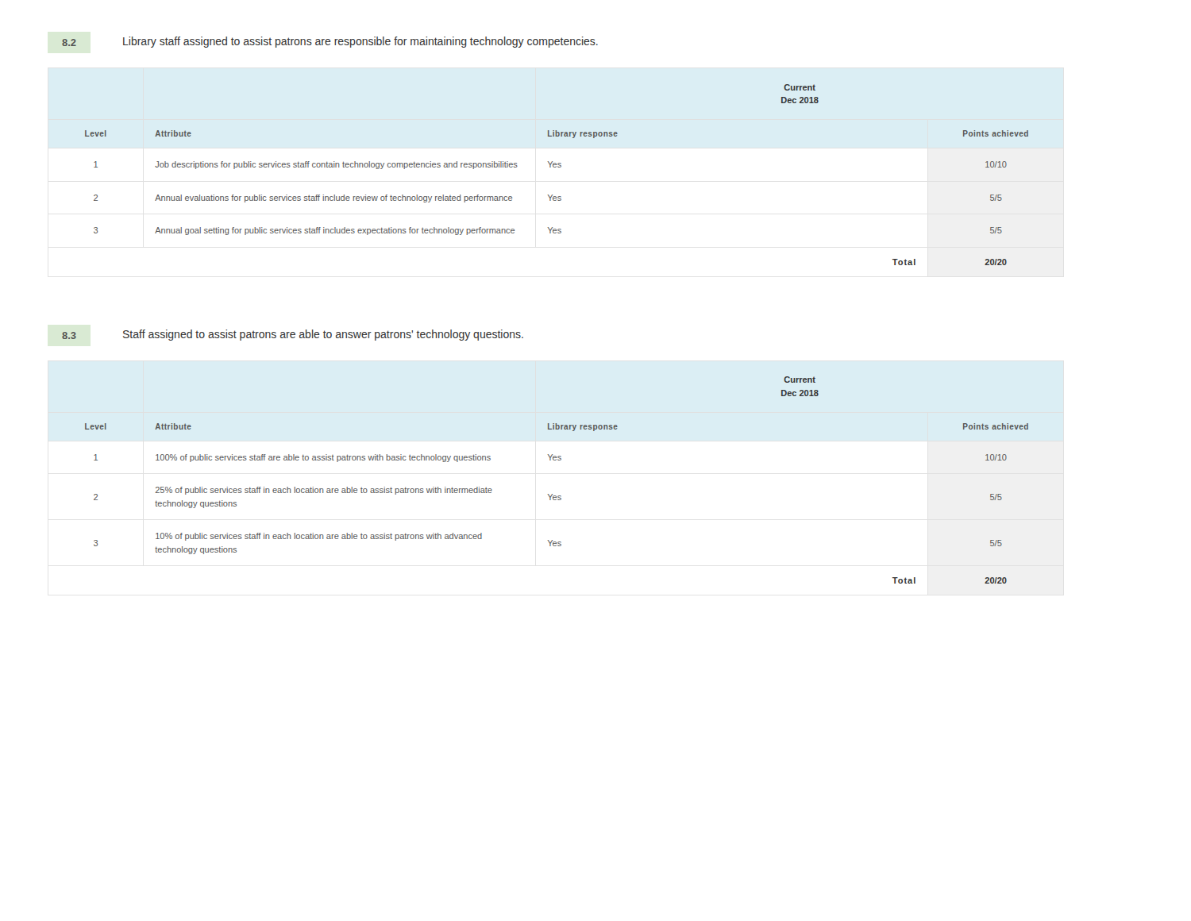8.2
Library staff assigned to assist patrons are responsible for maintaining technology competencies.
| | | Current Dec 2018 |
| --- | --- | --- |
| Level | Attribute | Library response | Points achieved |
| 1 | Job descriptions for public services staff contain technology competencies and responsibilities | Yes | 10/10 |
| 2 | Annual evaluations for public services staff include review of technology related performance | Yes | 5/5 |
| 3 | Annual goal setting for public services staff includes expectations for technology performance | Yes | 5/5 |
| Total | 20/20 |
8.3
Staff assigned to assist patrons are able to answer patrons' technology questions.
| | | Current Dec 2018 |
| --- | --- | --- |
| Level | Attribute | Library response | Points achieved |
| 1 | 100% of public services staff are able to assist patrons with basic technology questions | Yes | 10/10 |
| 2 | 25% of public services staff in each location are able to assist patrons with intermediate technology questions | Yes | 5/5 |
| 3 | 10% of public services staff in each location are able to assist patrons with advanced technology questions | Yes | 5/5 |
| Total | 20/20 |